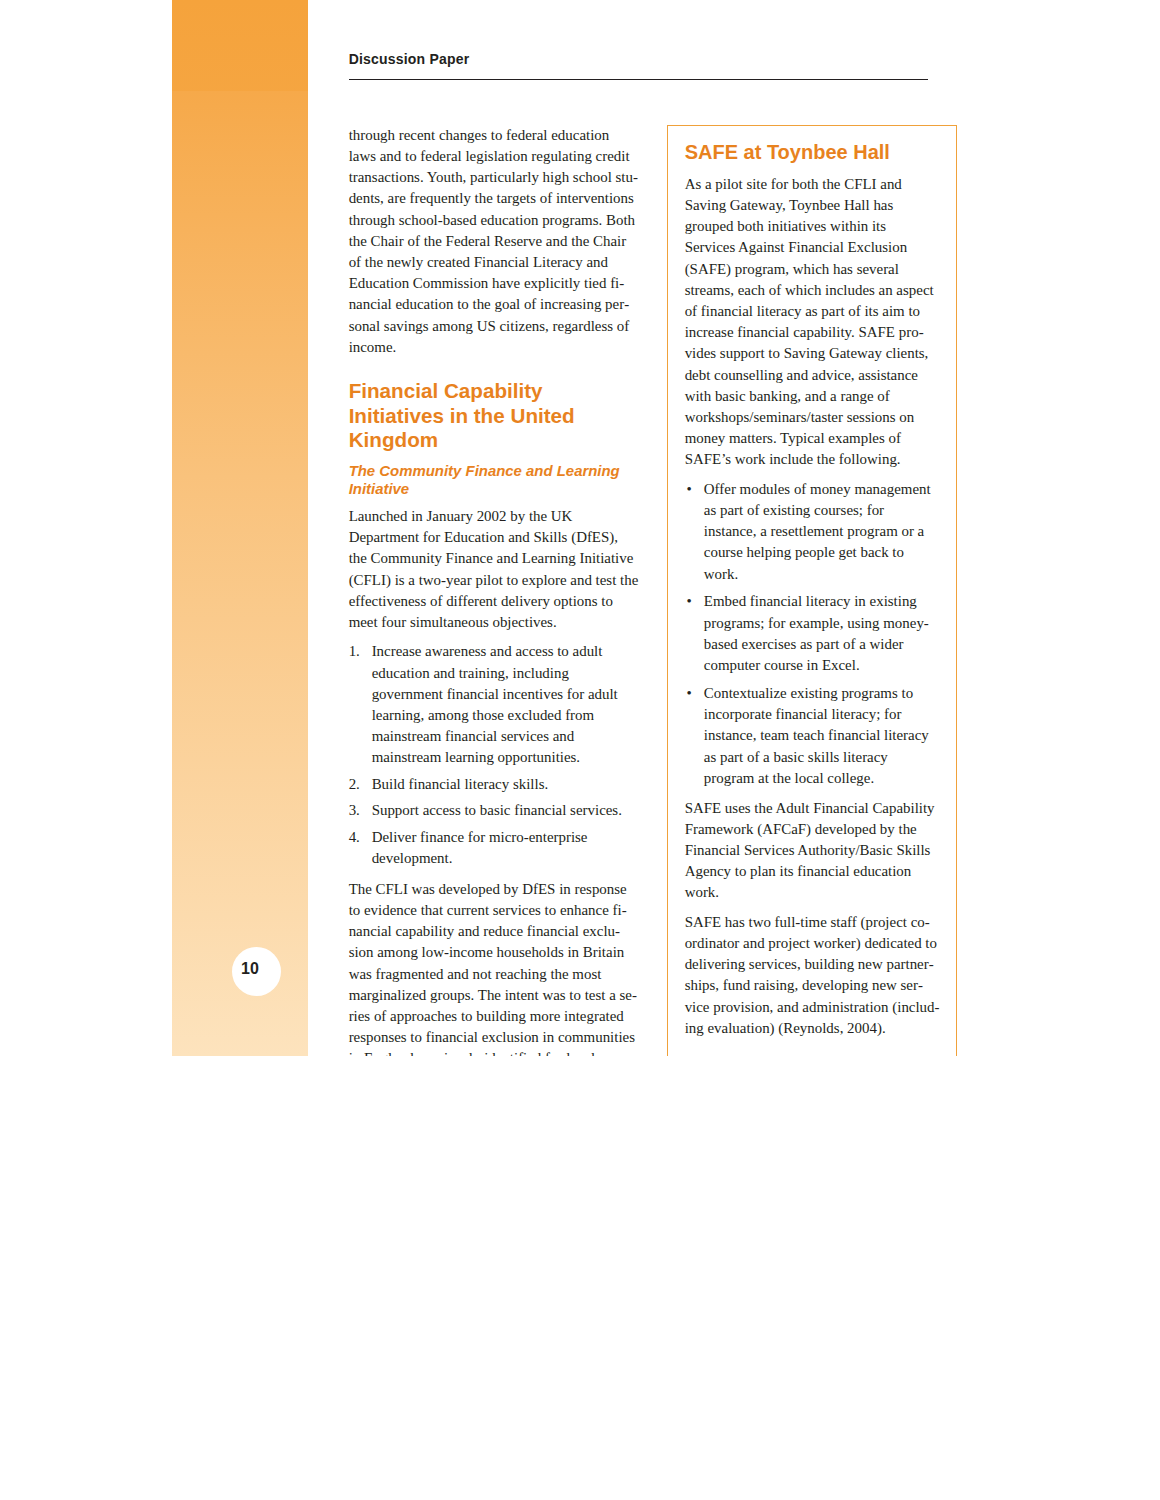Discussion Paper
through recent changes to federal education laws and to federal legislation regulating credit transactions. Youth, particularly high school students, are frequently the targets of interventions through school-based education programs. Both the Chair of the Federal Reserve and the Chair of the newly created Financial Literacy and Education Commission have explicitly tied financial education to the goal of increasing personal savings among US citizens, regardless of income.
Financial Capability Initiatives in the United Kingdom
The Community Finance and Learning Initiative
Launched in January 2002 by the UK Department for Education and Skills (DfES), the Community Finance and Learning Initiative (CFLI) is a two-year pilot to explore and test the effectiveness of different delivery options to meet four simultaneous objectives.
Increase awareness and access to adult education and training, including government financial incentives for adult learning, among those excluded from mainstream financial services and mainstream learning opportunities.
Build financial literacy skills.
Support access to basic financial services.
Deliver finance for micro-enterprise development.
The CFLI was developed by DfES in response to evidence that current services to enhance financial capability and reduce financial exclusion among low-income households in Britain was fragmented and not reaching the most marginalized groups. The intent was to test a series of approaches to building more integrated responses to financial exclusion in communities in England previously identified for local economic development. Five separate case study pilots were implemented in nine communities across England at a cost of £160,000 per pilot with a budget of £179,000 for evaluation. In four communities, the CFLI pilot overlapped with pilot sites of the Saving Gateway, a matched savings account for low-income adults intended to initiate more regular personal savings behaviour among participants.
SAFE at Toynbee Hall
As a pilot site for both the CFLI and Saving Gateway, Toynbee Hall has grouped both initiatives within its Services Against Financial Exclusion (SAFE) program, which has several streams, each of which includes an aspect of financial literacy as part of its aim to increase financial capability. SAFE provides support to Saving Gateway clients, debt counselling and advice, assistance with basic banking, and a range of workshops/seminars/taster sessions on money matters. Typical examples of SAFE’s work include the following.
Offer modules of money management as part of existing courses; for instance, a resettlement program or a course helping people get back to work.
Embed financial literacy in existing programs; for example, using money-based exercises as part of a wider computer course in Excel.
Contextualize existing programs to incorporate financial literacy; for instance, team teach financial literacy as part of a basic skills literacy program at the local college.
SAFE uses the Adult Financial Capability Framework (AFCaF) developed by the Financial Services Authority/Basic Skills Agency to plan its financial education work.
SAFE has two full-time staff (project co-ordinator and project worker) dedicated to delivering services, building new partnerships, fund raising, developing new service provision, and administration (including evaluation) (Reynolds, 2004).
Local community-based organizations (mostly social housing providers) delivered services aimed at increasing financial capability through a wide range of methods. This included embedding financial training modules into other training courses (such as computer training), providing individual debt and money management counselling, self-directed learning using information technology media, developing and delivering individual financial workshops or accredited
10